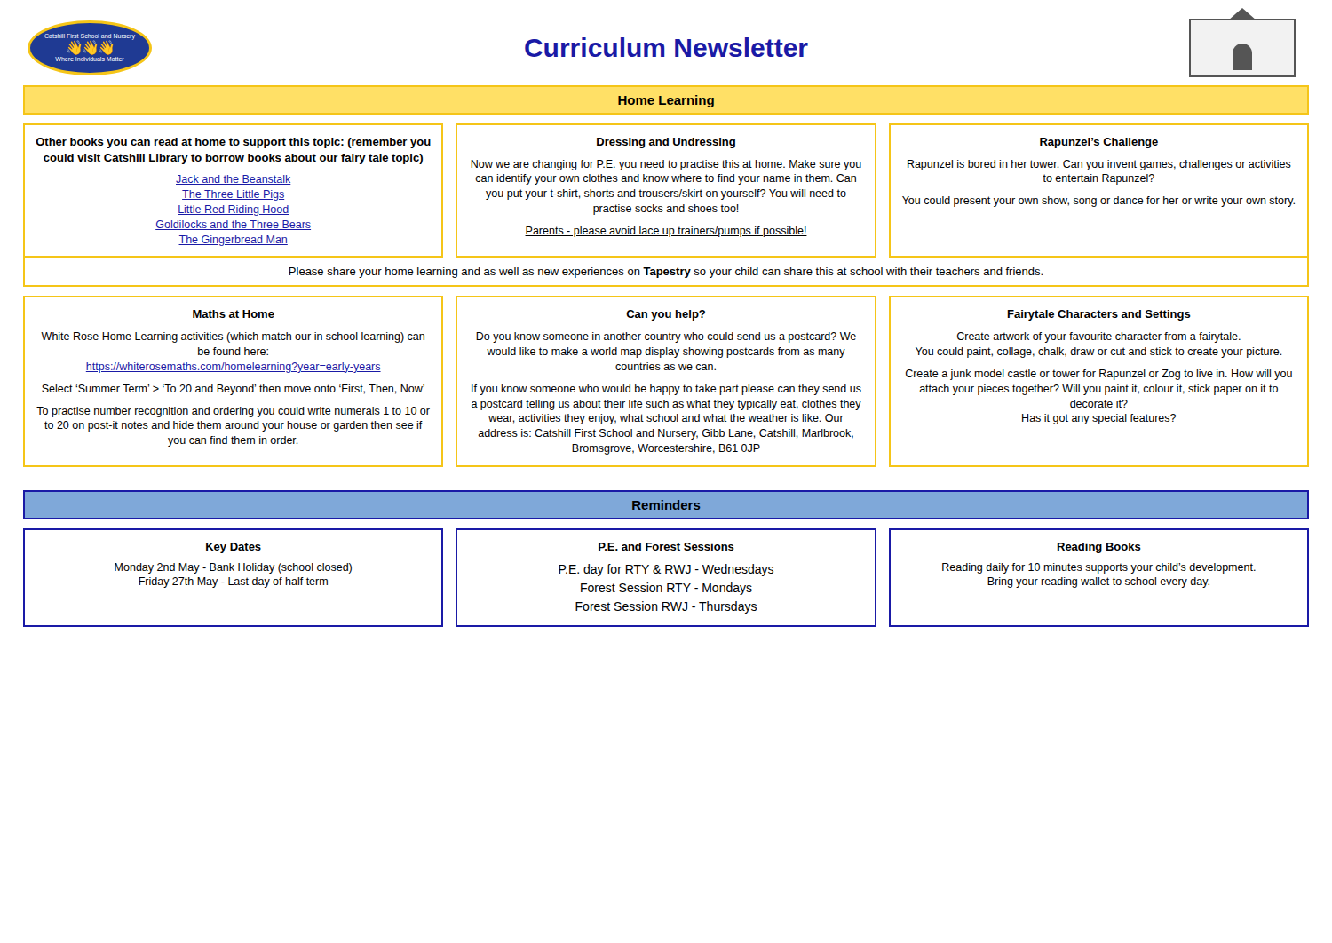Catshill First School and Nursery 👋👋👋 Where Individuals Matter
Curriculum Newsletter
Home Learning
Other books you can read at home to support this topic: (remember you could visit Catshill Library to borrow books about our fairy tale topic)
Jack and the Beanstalk The Three Little Pigs Little Red Riding Hood Goldilocks and the Three Bears The Gingerbread Man
Dressing and Undressing
Now we are changing for P.E. you need to practise this at home. Make sure you can identify your own clothes and know where to find your name in them. Can you put your t-shirt, shorts and trousers/skirt on yourself? You will need to practise socks and shoes too!
Parents - please avoid lace up trainers/pumps if possible!
Rapunzel’s Challenge
Rapunzel is bored in her tower. Can you invent games, challenges or activities to entertain Rapunzel?
You could present your own show, song or dance for her or write your own story.
Please share your home learning and as well as new experiences on Tapestry so your child can share this at school with their teachers and friends.
Maths at Home
White Rose Home Learning activities (which match our in school learning) can be found here:
https://whiterosemaths.com/homelearning?year=early-years
Select ‘Summer Term’ > ‘To 20 and Beyond’ then move onto ‘First, Then, Now’
To practise number recognition and ordering you could write numerals 1 to 10 or to 20 on post-it notes and hide them around your house or garden then see if you can find them in order.
Can you help?
Do you know someone in another country who could send us a postcard? We would like to make a world map display showing postcards from as many countries as we can.
If you know someone who would be happy to take part please can they send us a postcard telling us about their life such as what they typically eat, clothes they wear, activities they enjoy, what school and what the weather is like. Our address is: Catshill First School and Nursery, Gibb Lane, Catshill, Marlbrook, Bromsgrove, Worcestershire, B61 0JP
Fairytale Characters and Settings
Create artwork of your favourite character from a fairytale.
You could paint, collage, chalk, draw or cut and stick to create your picture.
Create a junk model castle or tower for Rapunzel or Zog to live in. How will you attach your pieces together? Will you paint it, colour it, stick paper on it to decorate it?
Has it got any special features?
Reminders
Key Dates
Monday 2nd May - Bank Holiday (school closed)
Friday 27th May - Last day of half term
P.E. and Forest Sessions
P.E. day for RTY & RWJ - Wednesdays
Forest Session RTY - Mondays
Forest Session RWJ - Thursdays
Reading Books
Reading daily for 10 minutes supports your child’s development.
Bring your reading wallet to school every day.